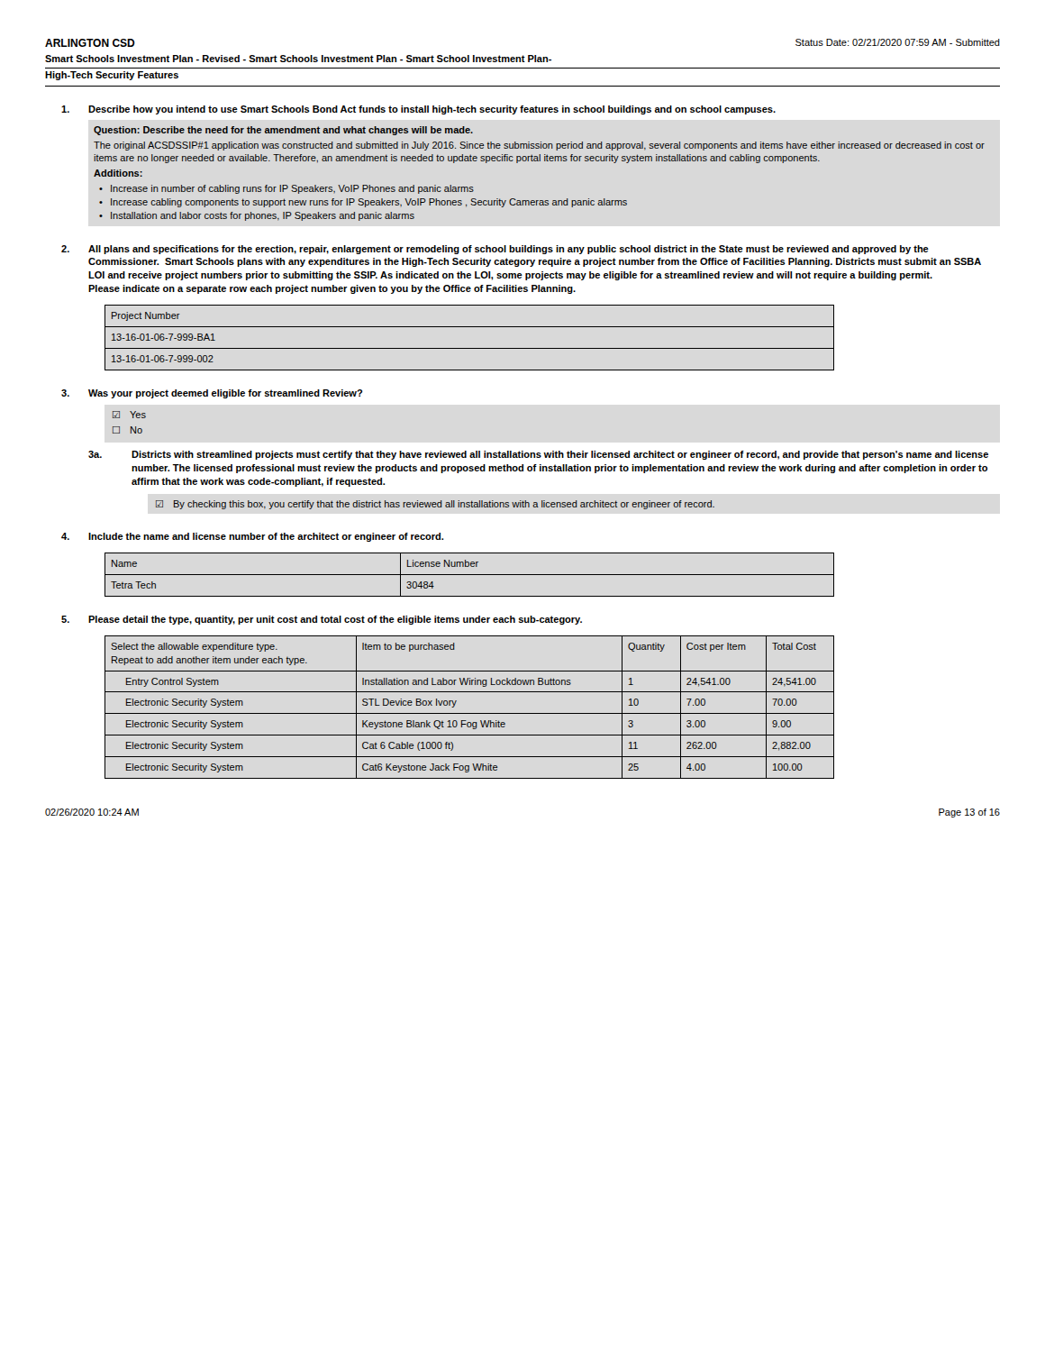ARLINGTON CSD Status Date: 02/21/2020 07:59 AM - Submitted
Smart Schools Investment Plan - Revised - Smart Schools Investment Plan - Smart School Investment Plan-
High-Tech Security Features
Describe how you intend to use Smart Schools Bond Act funds to install high-tech security features in school buildings and on school campuses.
Question: Describe the need for the amendment and what changes will be made.
The original ACSDSSIP#1 application was constructed and submitted in July 2016. Since the submission period and approval, several components and items have either increased or decreased in cost or items are no longer needed or available. Therefore, an amendment is needed to update specific portal items for security system installations and cabling components.
Additions:
Increase in number of cabling runs for IP Speakers, VoIP Phones and panic alarms
Increase cabling components to support new runs for IP Speakers, VoIP Phones , Security Cameras and panic alarms
Installation and labor costs for phones, IP Speakers and panic alarms
All plans and specifications for the erection, repair, enlargement or remodeling of school buildings in any public school district in the State must be reviewed and approved by the Commissioner. Smart Schools plans with any expenditures in the High-Tech Security category require a project number from the Office of Facilities Planning. Districts must submit an SSBA LOI and receive project numbers prior to submitting the SSIP. As indicated on the LOI, some projects may be eligible for a streamlined review and will not require a building permit.
Please indicate on a separate row each project number given to you by the Office of Facilities Planning.
| Project Number |
| --- |
| 13-16-01-06-7-999-BA1 |
| 13-16-01-06-7-999-002 |
Was your project deemed eligible for streamlined Review?
☑Yes
☐No
3a. Districts with streamlined projects must certify that they have reviewed all installations with their licensed architect or engineer of record, and provide that person's name and license number. The licensed professional must review the products and proposed method of installation prior to implementation and review the work during and after completion in order to affirm that the work was code-compliant, if requested.
☑By checking this box, you certify that the district has reviewed all installations with a licensed architect or engineer of record.
Include the name and license number of the architect or engineer of record.
| Name | License Number |
| --- | --- |
| Tetra Tech | 30484 |
Please detail the type, quantity, per unit cost and total cost of the eligible items under each sub-category.
| Select the allowable expenditure type. Repeat to add another item under each type. | Item to be purchased | Quantity | Cost per Item | Total Cost |
| --- | --- | --- | --- | --- |
| Entry Control System | Installation and Labor Wiring Lockdown Buttons | 1 | 24,541.00 | 24,541.00 |
| Electronic Security System | STL Device Box Ivory | 10 | 7.00 | 70.00 |
| Electronic Security System | Keystone Blank Qt 10 Fog White | 3 | 3.00 | 9.00 |
| Electronic Security System | Cat 6 Cable (1000 ft) | 11 | 262.00 | 2,882.00 |
| Electronic Security System | Cat6 Keystone Jack Fog White | 25 | 4.00 | 100.00 |
02/26/2020 10:24 AM Page 13 of 16